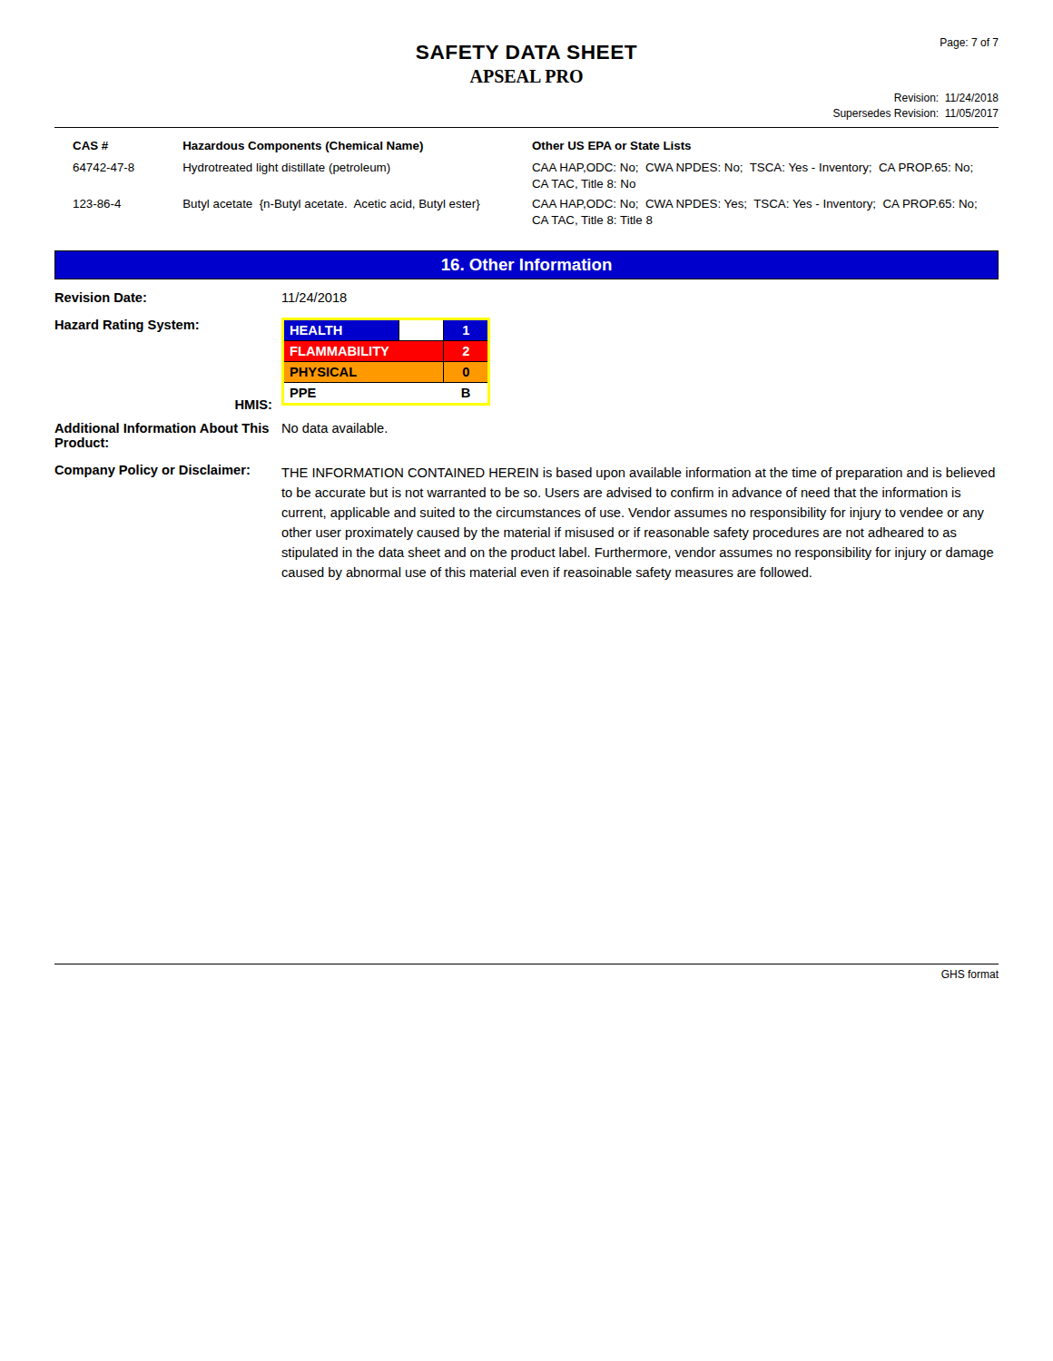Page: 7 of 7
SAFETY DATA SHEET
APSEAL PRO
Revision: 11/24/2018
Supersedes Revision: 11/05/2017
| CAS # | Hazardous Components (Chemical Name) | Other US EPA or State Lists |
| --- | --- | --- |
| 64742-47-8 | Hydrotreated light distillate (petroleum) | CAA HAP,ODC: No; CWA NPDES: No; TSCA: Yes - Inventory; CA PROP.65: No; CA TAC, Title 8: No |
| 123-86-4 | Butyl acetate {n-Butyl acetate. Acetic acid, Butyl ester} | CAA HAP,ODC: No; CWA NPDES: Yes; TSCA: Yes - Inventory; CA PROP.65: No; CA TAC, Title 8: Title 8 |
16. Other Information
Revision Date:
11/24/2018
Hazard Rating System:
HMIS:
| HEALTH | | 1 |
| FLAMMABILITY | 2 |
| PHYSICAL | 0 |
| PPE | B |
Additional Information About This Product:
No data available.
Company Policy or Disclaimer:
THE INFORMATION CONTAINED HEREIN is based upon available information at the time of preparation and is believed to be accurate but is not warranted to be so. Users are advised to confirm in advance of need that the information is current, applicable and suited to the circumstances of use. Vendor assumes no responsibility for injury to vendee or any other user proximately caused by the material if misused or if reasonable safety procedures are not adheared to as stipulated in the data sheet and on the product label. Furthermore, vendor assumes no responsibility for injury or damage caused by abnormal use of this material even if reasoinable safety measures are followed.
GHS format